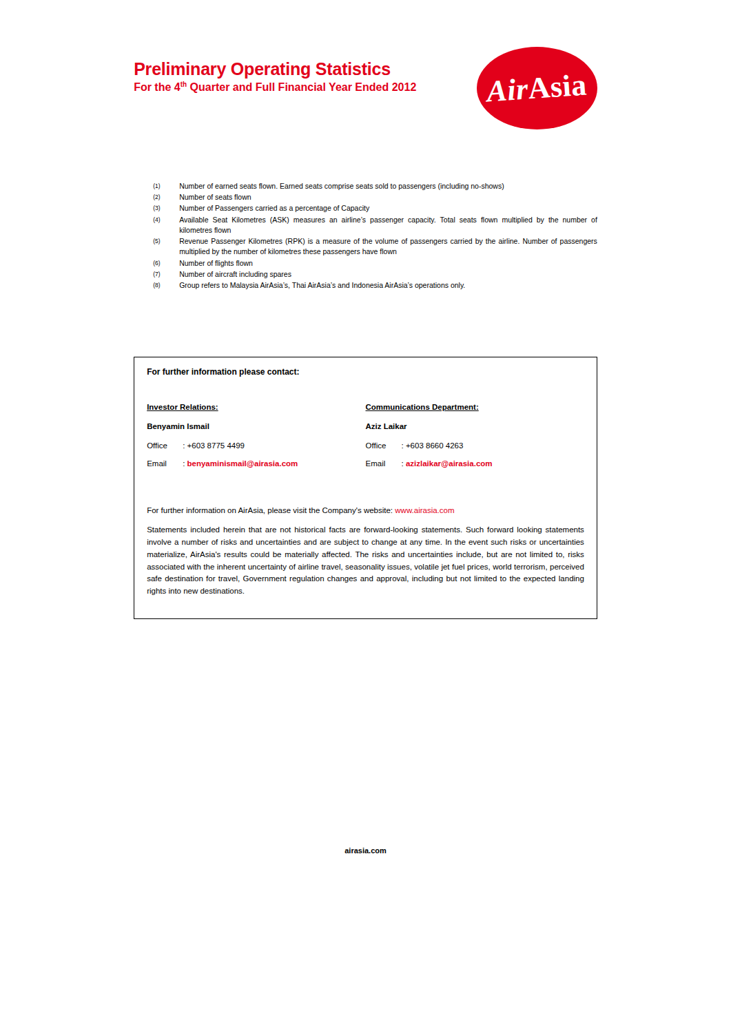Preliminary Operating Statistics
For the 4th Quarter and Full Financial Year Ended 2012
Air Asia
| (1) | Number of earned seats flown. Earned seats comprise seats sold to passengers (including no-shows) |
| (2) | Number of seats flown |
| (3) | Number of Passengers carried as a percentage of Capacity |
| (4) | Available Seat Kilometres (ASK) measures an airline’s passenger capacity. Total seats flown multiplied by the number of kilometres flown |
| (5) | Revenue Passenger Kilometres (RPK) is a measure of the volume of passengers carried by the airline. Number of passengers multiplied by the number of kilometres these passengers have flown |
| (6) | Number of flights flown |
| (7) | Number of aircraft including spares |
| (8) | Group refers to Malaysia AirAsia’s, Thai AirAsia’s and Indonesia AirAsia’s operations only. |
For further information please contact:
| Investor Relations: Benyamin Ismail Office : +603 8775 4499 Email : benyaminismail@airasia.com | Communications Department: Aziz Laikar Office : +603 8660 4263 Email : azizlaikar@airasia.com |
For further information on AirAsia, please visit the Company's website: www.airasia.com
Statements included herein that are not historical facts are forward-looking statements. Such forward looking statements involve a number of risks and uncertainties and are subject to change at any time. In the event such risks or uncertainties materialize, AirAsia's results could be materially affected. The risks and uncertainties include, but are not limited to, risks associated with the inherent uncertainty of airline travel, seasonality issues, volatile jet fuel prices, world terrorism, perceived safe destination for travel, Government regulation changes and approval, including but not limited to the expected landing rights into new destinations.
airasia.com